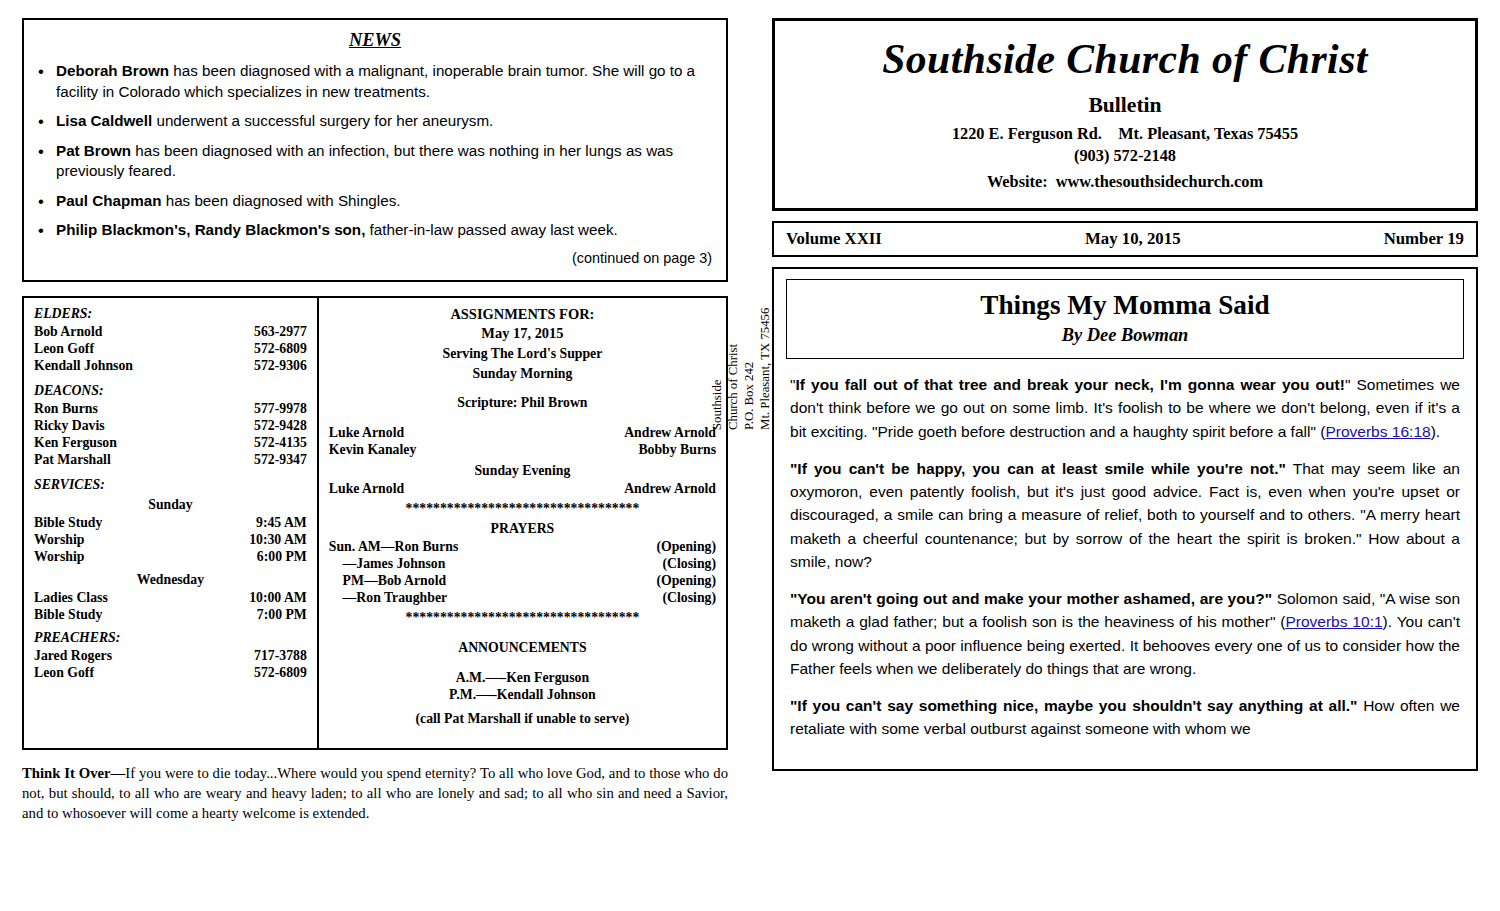NEWS
Deborah Brown has been diagnosed with a malignant, inoperable brain tumor. She will go to a facility in Colorado which specializes in new treatments.
Lisa Caldwell underwent a successful surgery for her aneurysm.
Pat Brown has been diagnosed with an infection, but there was nothing in her lungs as was previously feared.
Paul Chapman has been diagnosed with Shingles.
Philip Blackmon's, Randy Blackmon's son, father-in-law passed away last week.
(continued on page 3)
ELDERS:
| Bob Arnold | 563-2977 |
| Leon Goff | 572-6809 |
| Kendall Johnson | 572-9306 |
DEACONS:
| Ron Burns | 577-9978 |
| Ricky Davis | 572-9428 |
| Ken Ferguson | 572-4135 |
| Pat Marshall | 572-9347 |
SERVICES:
Sunday
| Bible Study | 9:45 AM |
| Worship | 10:30 AM |
| Worship | 6:00 PM |
Wednesday
| Ladies Class | 10:00 AM |
| Bible Study | 7:00 PM |
PREACHERS:
| Jared Rogers | 717-3788 |
| Leon Goff | 572-6809 |
ASSIGNMENTS FOR:
May 17, 2015
Serving The Lord's Supper
Sunday Morning
Scripture: Phil Brown
| Luke Arnold | Andrew Arnold |
| Kevin Kanaley | Bobby Burns |
Sunday Evening
| Luke Arnold | Andrew Arnold |
**********************************
PRAYERS
| Sun. AM—Ron Burns | (Opening) |
| —James Johnson | (Closing) |
| PM—Bob Arnold | (Opening) |
| —Ron Traughber | (Closing) |
**********************************
ANNOUNCEMENTS
A.M.—–Ken Ferguson
P.M.—–Kendall Johnson
(call Pat Marshall if unable to serve)
Think It Over—If you were to die today...Where would you spend eternity? To all who love God, and to those who do not, but should, to all who are weary and heavy laden; to all who are lonely and sad; to all who sin and need a Savior, and to whosoever will come a hearty welcome is extended.
Southside
Church of Christ
P.O. Box 242
Mt. Pleasant, TX 75456
Southside Church of Christ
Bulletin
1220 E. Ferguson Rd. Mt. Pleasant, Texas 75455
(903) 572-2148
Website: www.thesouthsidechurch.com
Volume XXII May 10, 2015 Number 19
Things My Momma Said
By Dee Bowman
"If you fall out of that tree and break your neck, I'm gonna wear you out!" Sometimes we don't think before we go out on some limb. It's foolish to be where we don't belong, even if it's a bit exciting. "Pride goeth before destruction and a haughty spirit before a fall" (Proverbs 16:18).
"If you can't be happy, you can at least smile while you're not." That may seem like an oxymoron, even patently foolish, but it's just good advice. Fact is, even when you're upset or discouraged, a smile can bring a measure of relief, both to yourself and to others. "A merry heart maketh a cheerful countenance; but by sorrow of the heart the spirit is broken." How about a smile, now?
"You aren't going out and make your mother ashamed, are you?" Solomon said, "A wise son maketh a glad father; but a foolish son is the heaviness of his mother" (Proverbs 10:1). You can't do wrong without a poor influence being exerted. It behooves every one of us to consider how the Father feels when we deliberately do things that are wrong.
"If you can't say something nice, maybe you shouldn't say anything at all." How often we retaliate with some verbal outburst against someone with whom we